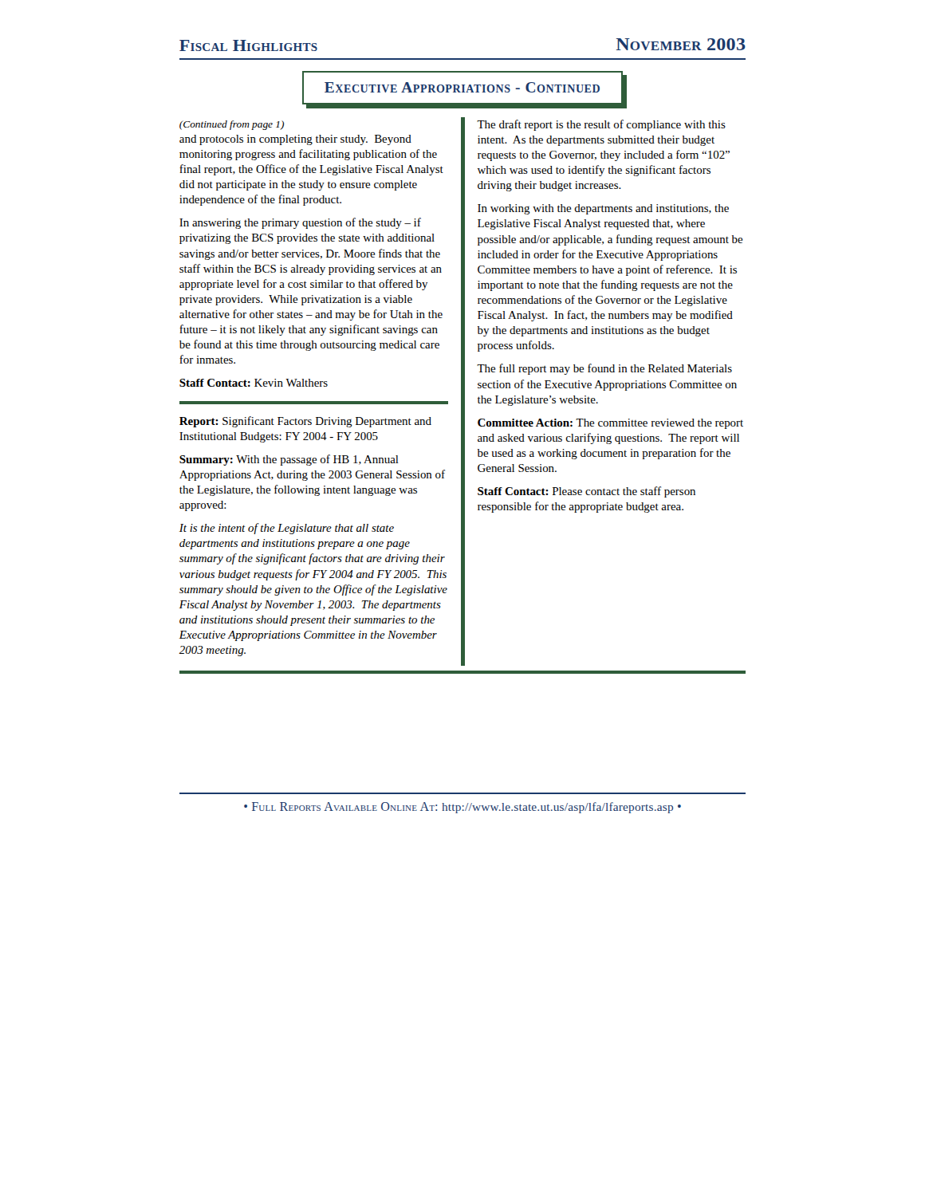Fiscal Highlights
November 2003
Executive Appropriations - Continued
(Continued from page 1)
and protocols in completing their study. Beyond monitoring progress and facilitating publication of the final report, the Office of the Legislative Fiscal Analyst did not participate in the study to ensure complete independence of the final product.
In answering the primary question of the study – if privatizing the BCS provides the state with additional savings and/or better services, Dr. Moore finds that the staff within the BCS is already providing services at an appropriate level for a cost similar to that offered by private providers. While privatization is a viable alternative for other states – and may be for Utah in the future – it is not likely that any significant savings can be found at this time through outsourcing medical care for inmates.
Staff Contact: Kevin Walthers
Report: Significant Factors Driving Department and Institutional Budgets: FY 2004 - FY 2005
Summary: With the passage of HB 1, Annual Appropriations Act, during the 2003 General Session of the Legislature, the following intent language was approved:
It is the intent of the Legislature that all state departments and institutions prepare a one page summary of the significant factors that are driving their various budget requests for FY 2004 and FY 2005. This summary should be given to the Office of the Legislative Fiscal Analyst by November 1, 2003. The departments and institutions should present their summaries to the Executive Appropriations Committee in the November 2003 meeting.
The draft report is the result of compliance with this intent. As the departments submitted their budget requests to the Governor, they included a form “102” which was used to identify the significant factors driving their budget increases.
In working with the departments and institutions, the Legislative Fiscal Analyst requested that, where possible and/or applicable, a funding request amount be included in order for the Executive Appropriations Committee members to have a point of reference. It is important to note that the funding requests are not the recommendations of the Governor or the Legislative Fiscal Analyst. In fact, the numbers may be modified by the departments and institutions as the budget process unfolds.
The full report may be found in the Related Materials section of the Executive Appropriations Committee on the Legislature’s website.
Committee Action: The committee reviewed the report and asked various clarifying questions. The report will be used as a working document in preparation for the General Session.
Staff Contact: Please contact the staff person responsible for the appropriate budget area.
• Full Reports Available Online At: http://www.le.state.ut.us/asp/lfa/lfareports.asp •